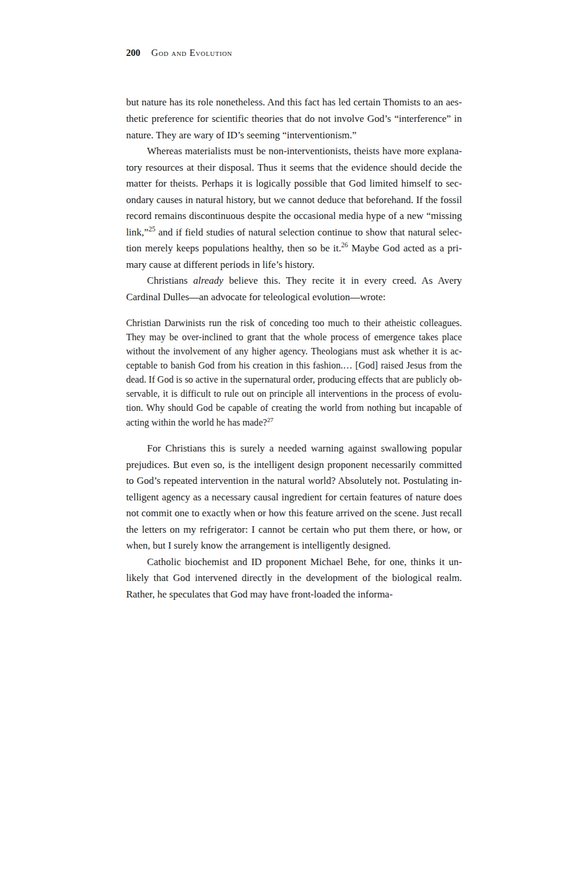200 God and Evolution
but nature has its role nonetheless. And this fact has led certain Thomists to an aesthetic preference for scientific theories that do not involve God’s “interference” in nature. They are wary of ID’s seeming “interventionism.”
Whereas materialists must be non-interventionists, theists have more explanatory resources at their disposal. Thus it seems that the evidence should decide the matter for theists. Perhaps it is logically possible that God limited himself to secondary causes in natural history, but we cannot deduce that beforehand. If the fossil record remains discontinuous despite the occasional media hype of a new “missing link,”25 and if field studies of natural selection continue to show that natural selection merely keeps populations healthy, then so be it.26 Maybe God acted as a primary cause at different periods in life’s history.
Christians already believe this. They recite it in every creed. As Avery Cardinal Dulles—an advocate for teleological evolution—wrote:
Christian Darwinists run the risk of conceding too much to their atheistic colleagues. They may be over-inclined to grant that the whole process of emergence takes place without the involvement of any higher agency. Theologians must ask whether it is acceptable to banish God from his creation in this fashion.… [God] raised Jesus from the dead. If God is so active in the supernatural order, producing effects that are publicly observable, it is difficult to rule out on principle all interventions in the process of evolution. Why should God be capable of creating the world from nothing but incapable of acting within the world he has made?27
For Christians this is surely a needed warning against swallowing popular prejudices. But even so, is the intelligent design proponent necessarily committed to God’s repeated intervention in the natural world? Absolutely not. Postulating intelligent agency as a necessary causal ingredient for certain features of nature does not commit one to exactly when or how this feature arrived on the scene. Just recall the letters on my refrigerator: I cannot be certain who put them there, or how, or when, but I surely know the arrangement is intelligently designed.
Catholic biochemist and ID proponent Michael Behe, for one, thinks it unlikely that God intervened directly in the development of the biological realm. Rather, he speculates that God may have front-loaded the informa-